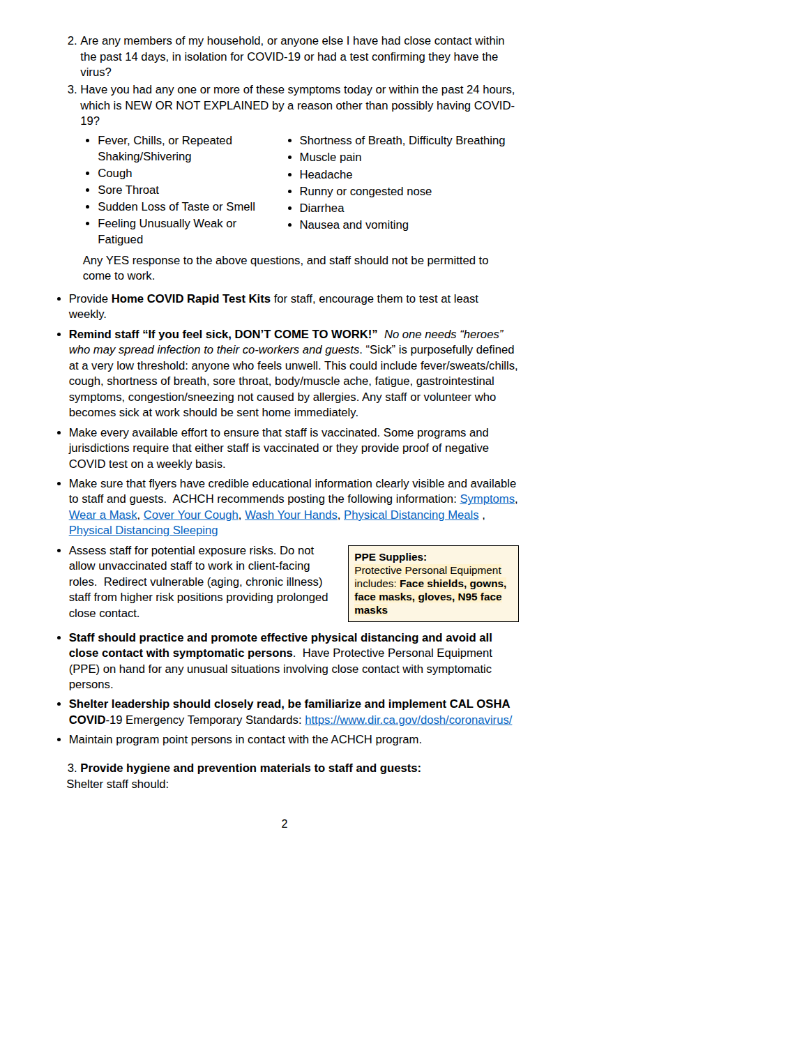Are any members of my household, or anyone else I have had close contact within the past 14 days, in isolation for COVID-19 or had a test confirming they have the virus?
Have you had any one or more of these symptoms today or within the past 24 hours, which is NEW OR NOT EXPLAINED by a reason other than possibly having COVID-19?
| Fever, Chills, or Repeated Shaking/Shivering Cough Sore Throat Sudden Loss of Taste or Smell Feeling Unusually Weak or Fatigued | Shortness of Breath, Difficulty Breathing Muscle pain Headache Runny or congested nose Diarrhea Nausea and vomiting |
Any YES response to the above questions, and staff should not be permitted to come to work.
Provide Home COVID Rapid Test Kits for staff, encourage them to test at least weekly.
Remind staff “If you feel sick, DON’T COME TO WORK!” No one needs “heroes” who may spread infection to their co-workers and guests. “Sick” is purposefully defined at a very low threshold: anyone who feels unwell. This could include fever/sweats/chills, cough, shortness of breath, sore throat, body/muscle ache, fatigue, gastrointestinal symptoms, congestion/sneezing not caused by allergies. Any staff or volunteer who becomes sick at work should be sent home immediately.
Make every available effort to ensure that staff is vaccinated. Some programs and jurisdictions require that either staff is vaccinated or they provide proof of negative COVID test on a weekly basis.
Make sure that flyers have credible educational information clearly visible and available to staff and guests. ACHCH recommends posting the following information: Symptoms, Wear a Mask, Cover Your Cough, Wash Your Hands, Physical Distancing Meals , Physical Distancing Sleeping
PPE Supplies:
Protective Personal Equipment includes: Face shields, gowns, face masks, gloves, N95 face masks
Assess staff for potential exposure risks. Do not allow unvaccinated staff to work in client-facing roles. Redirect vulnerable (aging, chronic illness) staff from higher risk positions providing prolonged close contact.
Staff should practice and promote effective physical distancing and avoid all close contact with symptomatic persons. Have Protective Personal Equipment (PPE) on hand for any unusual situations involving close contact with symptomatic persons.
Shelter leadership should closely read, be familiarize and implement CAL OSHA COVID-19 Emergency Temporary Standards: https://www.dir.ca.gov/dosh/coronavirus/
Maintain program point persons in contact with the ACHCH program.
Provide hygiene and prevention materials to staff and guests:
Shelter staff should:
2